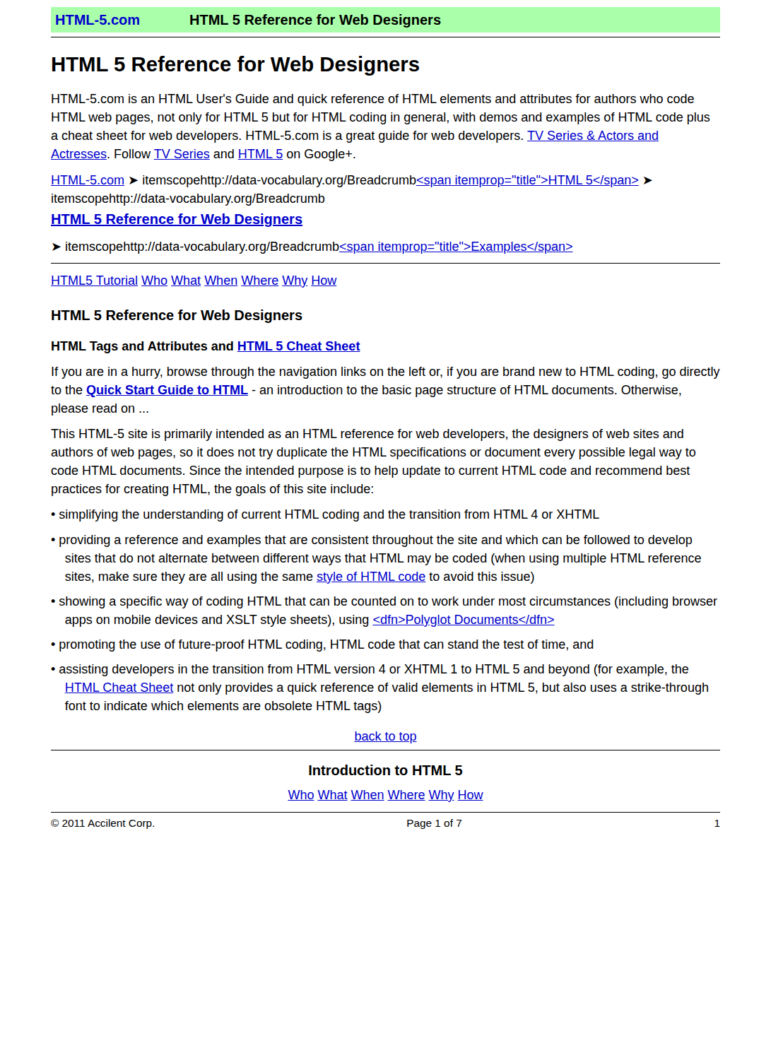HTML-5.com HTML 5 Reference for Web Designers
HTML 5 Reference for Web Designers
HTML-5.com is an HTML User's Guide and quick reference of HTML elements and attributes for authors who code HTML web pages, not only for HTML 5 but for HTML coding in general, with demos and examples of HTML code plus a cheat sheet for web developers. HTML-5.com is a great guide for web developers. TV Series & Actors and Actresses. Follow TV Series and HTML 5 on Google+.
HTML-5.com ➤ itemscopehttp://data-vocabulary.org/Breadcrumb<span itemprop="title">HTML 5</span> ➤ itemscopehttp://data-vocabulary.org/Breadcrumb HTML 5 Reference for Web Designers
➤ itemscopehttp://data-vocabulary.org/Breadcrumb<span itemprop="title">Examples</span>
HTML5 Tutorial Who What When Where Why How
HTML 5 Reference for Web Designers
HTML Tags and Attributes and HTML 5 Cheat Sheet
If you are in a hurry, browse through the navigation links on the left or, if you are brand new to HTML coding, go directly to the Quick Start Guide to HTML - an introduction to the basic page structure of HTML documents. Otherwise, please read on ...
This HTML-5 site is primarily intended as an HTML reference for web developers, the designers of web sites and authors of web pages, so it does not try duplicate the HTML specifications or document every possible legal way to code HTML documents. Since the intended purpose is to help update to current HTML code and recommend best practices for creating HTML, the goals of this site include:
simplifying the understanding of current HTML coding and the transition from HTML 4 or XHTML
providing a reference and examples that are consistent throughout the site and which can be followed to develop sites that do not alternate between different ways that HTML may be coded (when using multiple HTML reference sites, make sure they are all using the same style of HTML code to avoid this issue)
showing a specific way of coding HTML that can be counted on to work under most circumstances (including browser apps on mobile devices and XSLT style sheets), using <dfn>Polyglot Documents</dfn>
promoting the use of future-proof HTML coding, HTML code that can stand the test of time, and
assisting developers in the transition from HTML version 4 or XHTML 1 to HTML 5 and beyond (for example, the HTML Cheat Sheet not only provides a quick reference of valid elements in HTML 5, but also uses a strike-through font to indicate which elements are obsolete HTML tags)
back to top
Introduction to HTML 5
Who What When Where Why How
© 2011 Accilent Corp. Page 1 of 7 1